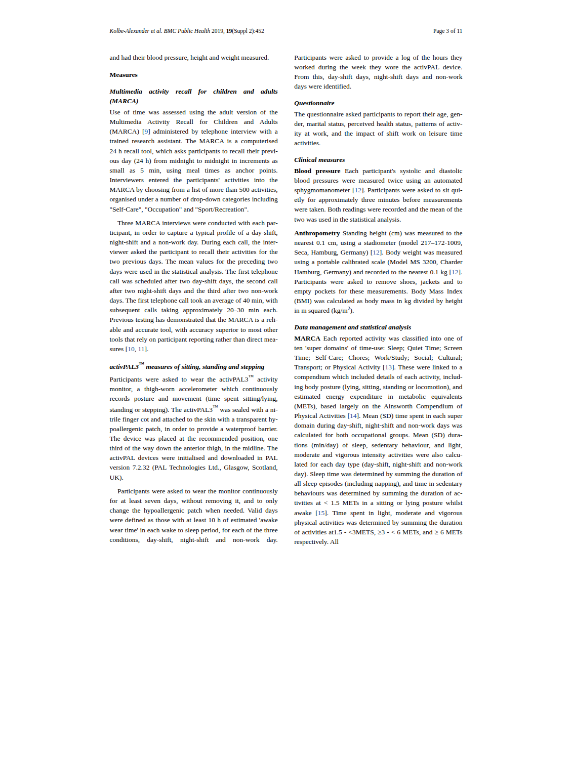Kolbe-Alexander et al. BMC Public Health 2019, 19(Suppl 2):452
Page 3 of 11
and had their blood pressure, height and weight measured.
Measures
Multimedia activity recall for children and adults (MARCA)
Use of time was assessed using the adult version of the Multimedia Activity Recall for Children and Adults (MARCA) [9] administered by telephone interview with a trained research assistant. The MARCA is a computerised 24 h recall tool, which asks participants to recall their previous day (24 h) from midnight to midnight in increments as small as 5 min, using meal times as anchor points. Interviewers entered the participants' activities into the MARCA by choosing from a list of more than 500 activities, organised under a number of drop-down categories including "Self-Care", "Occupation" and "Sport/Recreation".
Three MARCA interviews were conducted with each participant, in order to capture a typical profile of a day-shift, night-shift and a non-work day. During each call, the interviewer asked the participant to recall their activities for the two previous days. The mean values for the preceding two days were used in the statistical analysis. The first telephone call was scheduled after two day-shift days, the second call after two night-shift days and the third after two non-work days. The first telephone call took an average of 40 min, with subsequent calls taking approximately 20–30 min each. Previous testing has demonstrated that the MARCA is a reliable and accurate tool, with accuracy superior to most other tools that rely on participant reporting rather than direct measures [10, 11].
activPAL3™ measures of sitting, standing and stepping
Participants were asked to wear the activPAL3™ activity monitor, a thigh-worn accelerometer which continuously records posture and movement (time spent sitting/lying, standing or stepping). The activPAL3™ was sealed with a nitrile finger cot and attached to the skin with a transparent hypoallergenic patch, in order to provide a waterproof barrier. The device was placed at the recommended position, one third of the way down the anterior thigh, in the midline. The activPAL devices were initialised and downloaded in PAL version 7.2.32 (PAL Technologies Ltd., Glasgow, Scotland, UK).
Participants were asked to wear the monitor continuously for at least seven days, without removing it, and to only change the hypoallergenic patch when needed. Valid days were defined as those with at least 10 h of estimated 'awake wear time' in each wake to sleep period, for each of the three conditions, day-shift, night-shift and non-work day. Participants were asked to provide a log of the hours they worked during the week they wore the activPAL device. From this, day-shift days, night-shift days and non-work days were identified.
Questionnaire
The questionnaire asked participants to report their age, gender, marital status, perceived health status, patterns of activity at work, and the impact of shift work on leisure time activities.
Clinical measures
Blood pressure Each participant's systolic and diastolic blood pressures were measured twice using an automated sphygmomanometer [12]. Participants were asked to sit quietly for approximately three minutes before measurements were taken. Both readings were recorded and the mean of the two was used in the statistical analysis.
Anthropometry Standing height (cm) was measured to the nearest 0.1 cm, using a stadiometer (model 217–172-1009, Seca, Hamburg, Germany) [12]. Body weight was measured using a portable calibrated scale (Model MS 3200, Charder Hamburg, Germany) and recorded to the nearest 0.1 kg [12]. Participants were asked to remove shoes, jackets and to empty pockets for these measurements. Body Mass Index (BMI) was calculated as body mass in kg divided by height in m squared (kg/m2).
Data management and statistical analysis
MARCA Each reported activity was classified into one of ten 'super domains' of time-use: Sleep; Quiet Time; Screen Time; Self-Care; Chores; Work/Study; Social; Cultural; Transport; or Physical Activity [13]. These were linked to a compendium which included details of each activity, including body posture (lying, sitting, standing or locomotion), and estimated energy expenditure in metabolic equivalents (METs), based largely on the Ainsworth Compendium of Physical Activities [14]. Mean (SD) time spent in each super domain during day-shift, night-shift and non-work days was calculated for both occupational groups. Mean (SD) durations (min/day) of sleep, sedentary behaviour, and light, moderate and vigorous intensity activities were also calculated for each day type (day-shift, night-shift and non-work day). Sleep time was determined by summing the duration of all sleep episodes (including napping), and time in sedentary behaviours was determined by summing the duration of activities at < 1.5 METs in a sitting or lying posture whilst awake [15]. Time spent in light, moderate and vigorous physical activities was determined by summing the duration of activities at1.5 - <3METS, ≥3 - < 6 METs, and ≥ 6 METs respectively. All